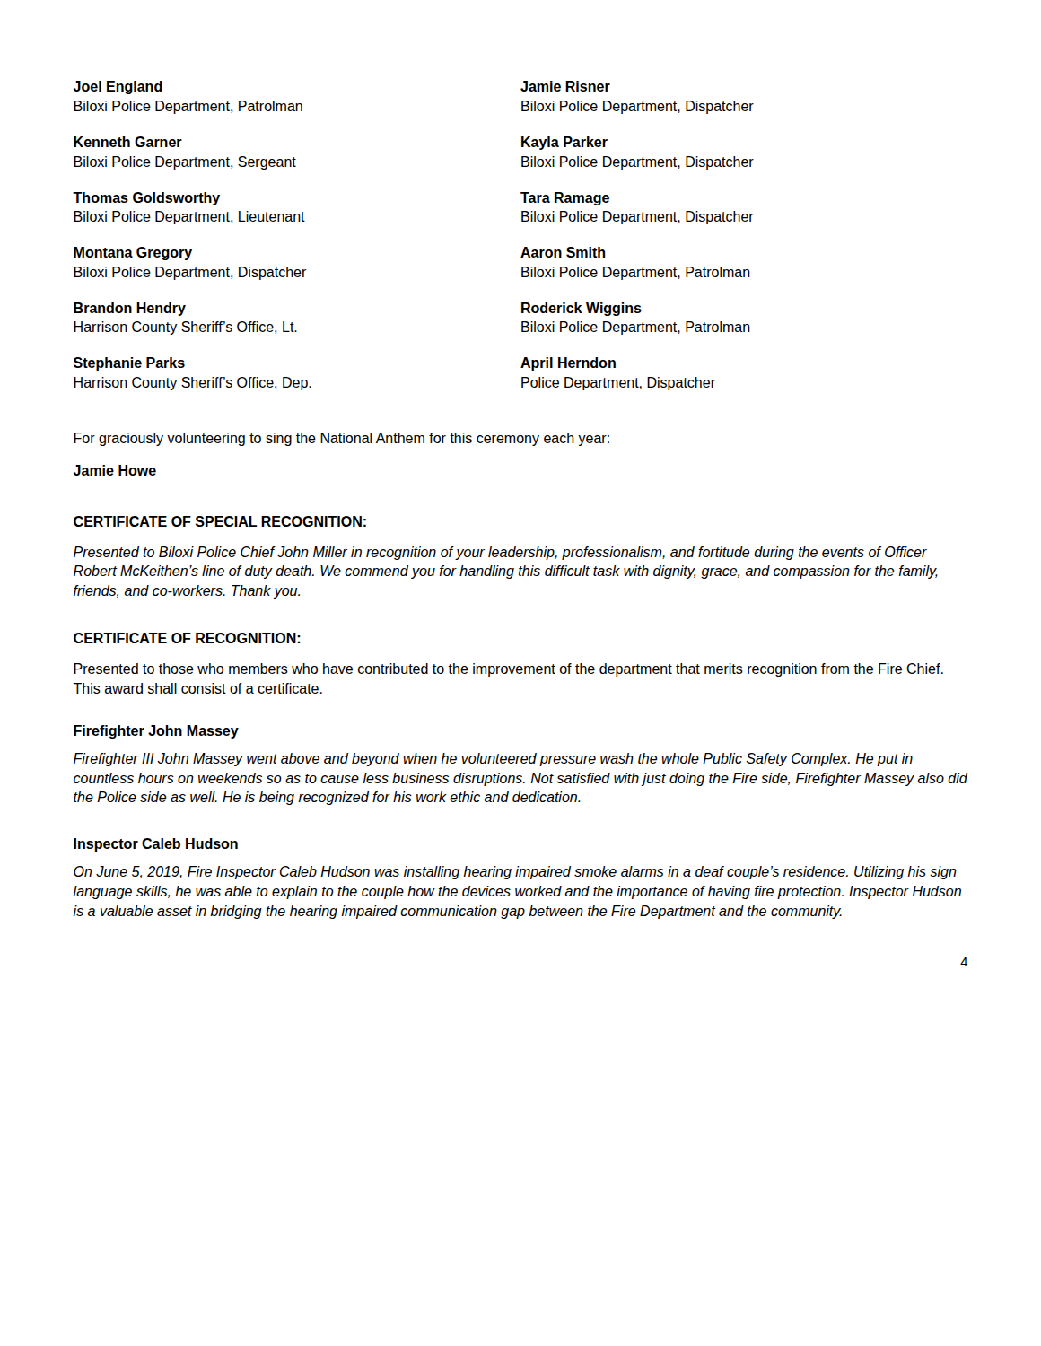| Joel England Biloxi Police Department, Patrolman | Jamie Risner Biloxi Police Department, Dispatcher |
| Kenneth Garner Biloxi Police Department, Sergeant | Kayla Parker Biloxi Police Department, Dispatcher |
| Thomas Goldsworthy Biloxi Police Department, Lieutenant | Tara Ramage Biloxi Police Department, Dispatcher |
| Montana Gregory Biloxi Police Department, Dispatcher | Aaron Smith Biloxi Police Department, Patrolman |
| Brandon Hendry Harrison County Sheriff’s Office, Lt. | Roderick Wiggins Biloxi Police Department, Patrolman |
| Stephanie Parks Harrison County Sheriff’s Office, Dep. | April Herndon Police Department, Dispatcher |
For graciously volunteering to sing the National Anthem for this ceremony each year:
Jamie Howe
Certificate of Special Recognition:
Presented to Biloxi Police Chief John Miller in recognition of your leadership, professionalism, and fortitude during the events of Officer Robert McKeithen’s line of duty death. We commend you for handling this difficult task with dignity, grace, and compassion for the family, friends, and co-workers. Thank you.
Certificate of Recognition:
Presented to those who members who have contributed to the improvement of the department that merits recognition from the Fire Chief. This award shall consist of a certificate.
Firefighter John Massey
Firefighter III John Massey went above and beyond when he volunteered pressure wash the whole Public Safety Complex. He put in countless hours on weekends so as to cause less business disruptions. Not satisfied with just doing the Fire side, Firefighter Massey also did the Police side as well. He is being recognized for his work ethic and dedication.
Inspector Caleb Hudson
On June 5, 2019, Fire Inspector Caleb Hudson was installing hearing impaired smoke alarms in a deaf couple’s residence. Utilizing his sign language skills, he was able to explain to the couple how the devices worked and the importance of having fire protection. Inspector Hudson is a valuable asset in bridging the hearing impaired communication gap between the Fire Department and the community.
4